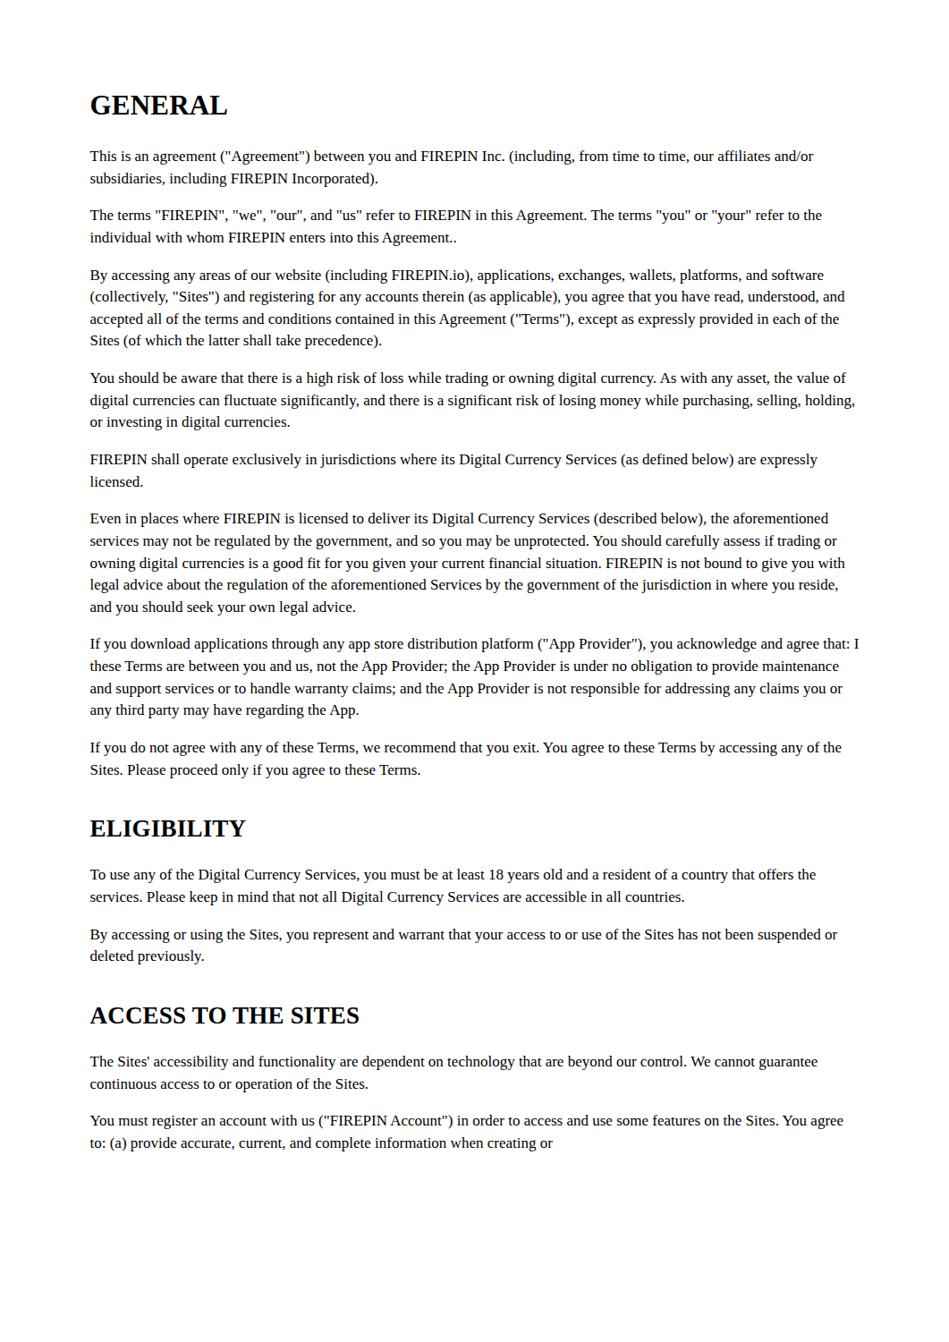GENERAL
This is an agreement ("Agreement") between you and FIREPIN Inc. (including, from time to time, our affiliates and/or subsidiaries, including FIREPIN Incorporated).
The terms "FIREPIN", "we", "our", and "us" refer to FIREPIN in this Agreement. The terms "you" or "your" refer to the individual with whom FIREPIN enters into this Agreement..
By accessing any areas of our website (including FIREPIN.io), applications, exchanges, wallets, platforms, and software (collectively, "Sites") and registering for any accounts therein (as applicable), you agree that you have read, understood, and accepted all of the terms and conditions contained in this Agreement ("Terms"), except as expressly provided in each of the Sites (of which the latter shall take precedence).
You should be aware that there is a high risk of loss while trading or owning digital currency. As with any asset, the value of digital currencies can fluctuate significantly, and there is a significant risk of losing money while purchasing, selling, holding, or investing in digital currencies.
FIREPIN shall operate exclusively in jurisdictions where its Digital Currency Services (as defined below) are expressly licensed.
Even in places where FIREPIN is licensed to deliver its Digital Currency Services (described below), the aforementioned services may not be regulated by the government, and so you may be unprotected. You should carefully assess if trading or owning digital currencies is a good fit for you given your current financial situation. FIREPIN is not bound to give you with legal advice about the regulation of the aforementioned Services by the government of the jurisdiction in where you reside, and you should seek your own legal advice.
If you download applications through any app store distribution platform ("App Provider"), you acknowledge and agree that: I these Terms are between you and us, not the App Provider; the App Provider is under no obligation to provide maintenance and support services or to handle warranty claims; and the App Provider is not responsible for addressing any claims you or any third party may have regarding the App.
If you do not agree with any of these Terms, we recommend that you exit. You agree to these Terms by accessing any of the Sites. Please proceed only if you agree to these Terms.
ELIGIBILITY
To use any of the Digital Currency Services, you must be at least 18 years old and a resident of a country that offers the services. Please keep in mind that not all Digital Currency Services are accessible in all countries.
By accessing or using the Sites, you represent and warrant that your access to or use of the Sites has not been suspended or deleted previously.
ACCESS TO THE SITES
The Sites' accessibility and functionality are dependent on technology that are beyond our control. We cannot guarantee continuous access to or operation of the Sites.
You must register an account with us ("FIREPIN Account") in order to access and use some features on the Sites. You agree to: (a) provide accurate, current, and complete information when creating or